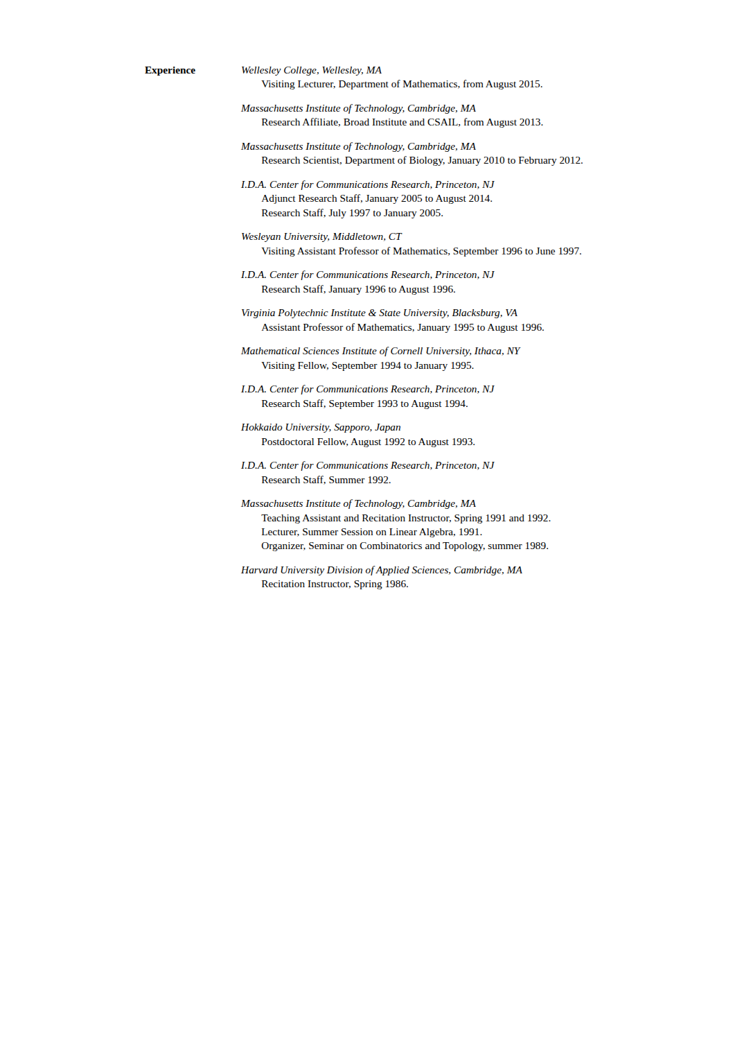| Experience | Wellesley College, Wellesley, MA Visiting Lecturer, Department of Mathematics, from August 2015. Massachusetts Institute of Technology, Cambridge, MA Research Affiliate, Broad Institute and CSAIL, from August 2013. Massachusetts Institute of Technology, Cambridge, MA Research Scientist, Department of Biology, January 2010 to February 2012. I.D.A. Center for Communications Research, Princeton, NJ Adjunct Research Staff, January 2005 to August 2014. Research Staff, July 1997 to January 2005. Wesleyan University, Middletown, CT Visiting Assistant Professor of Mathematics, September 1996 to June 1997. I.D.A. Center for Communications Research, Princeton, NJ Research Staff, January 1996 to August 1996. Virginia Polytechnic Institute & State University, Blacksburg, VA Assistant Professor of Mathematics, January 1995 to August 1996. Mathematical Sciences Institute of Cornell University, Ithaca, NY Visiting Fellow, September 1994 to January 1995. I.D.A. Center for Communications Research, Princeton, NJ Research Staff, September 1993 to August 1994. Hokkaido University, Sapporo, Japan Postdoctoral Fellow, August 1992 to August 1993. I.D.A. Center for Communications Research, Princeton, NJ Research Staff, Summer 1992. Massachusetts Institute of Technology, Cambridge, MA Teaching Assistant and Recitation Instructor, Spring 1991 and 1992. Lecturer, Summer Session on Linear Algebra, 1991. Organizer, Seminar on Combinatorics and Topology, summer 1989. Harvard University Division of Applied Sciences, Cambridge, MA Recitation Instructor, Spring 1986. |